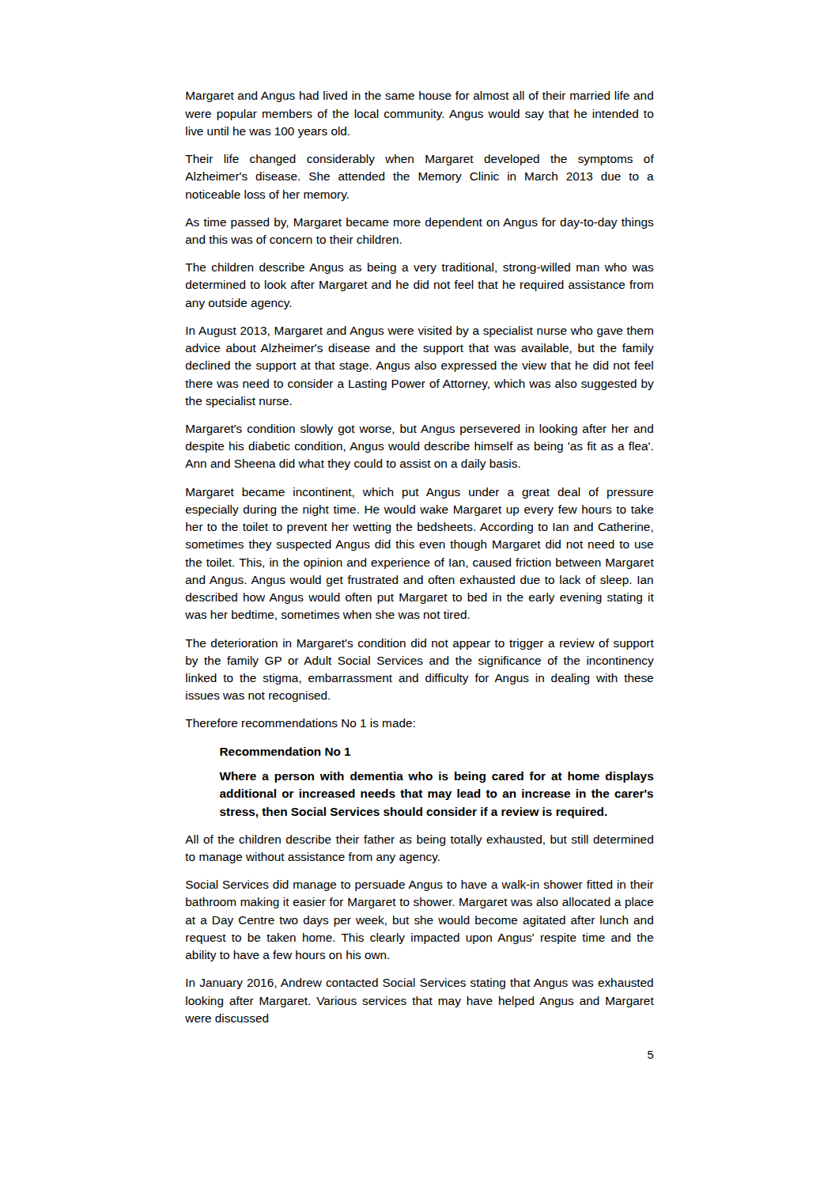Margaret and Angus had lived in the same house for almost all of their married life and were popular members of the local community. Angus would say that he intended to live until he was 100 years old.
Their life changed considerably when Margaret developed the symptoms of Alzheimer's disease. She attended the Memory Clinic in March 2013 due to a noticeable loss of her memory.
As time passed by, Margaret became more dependent on Angus for day-to-day things and this was of concern to their children.
The children describe Angus as being a very traditional, strong-willed man who was determined to look after Margaret and he did not feel that he required assistance from any outside agency.
In August 2013, Margaret and Angus were visited by a specialist nurse who gave them advice about Alzheimer's disease and the support that was available, but the family declined the support at that stage. Angus also expressed the view that he did not feel there was need to consider a Lasting Power of Attorney, which was also suggested by the specialist nurse.
Margaret's condition slowly got worse, but Angus persevered in looking after her and despite his diabetic condition, Angus would describe himself as being 'as fit as a flea'. Ann and Sheena did what they could to assist on a daily basis.
Margaret became incontinent, which put Angus under a great deal of pressure especially during the night time. He would wake Margaret up every few hours to take her to the toilet to prevent her wetting the bedsheets. According to Ian and Catherine, sometimes they suspected Angus did this even though Margaret did not need to use the toilet. This, in the opinion and experience of Ian, caused friction between Margaret and Angus. Angus would get frustrated and often exhausted due to lack of sleep. Ian described how Angus would often put Margaret to bed in the early evening stating it was her bedtime, sometimes when she was not tired.
The deterioration in Margaret's condition did not appear to trigger a review of support by the family GP or Adult Social Services and the significance of the incontinency linked to the stigma, embarrassment and difficulty for Angus in dealing with these issues was not recognised.
Therefore recommendations No 1 is made:
Recommendation No 1
Where a person with dementia who is being cared for at home displays additional or increased needs that may lead to an increase in the carer's stress, then Social Services should consider if a review is required.
All of the children describe their father as being totally exhausted, but still determined to manage without assistance from any agency.
Social Services did manage to persuade Angus to have a walk-in shower fitted in their bathroom making it easier for Margaret to shower. Margaret was also allocated a place at a Day Centre two days per week, but she would become agitated after lunch and request to be taken home. This clearly impacted upon Angus' respite time and the ability to have a few hours on his own.
In January 2016, Andrew contacted Social Services stating that Angus was exhausted looking after Margaret. Various services that may have helped Angus and Margaret were discussed
5